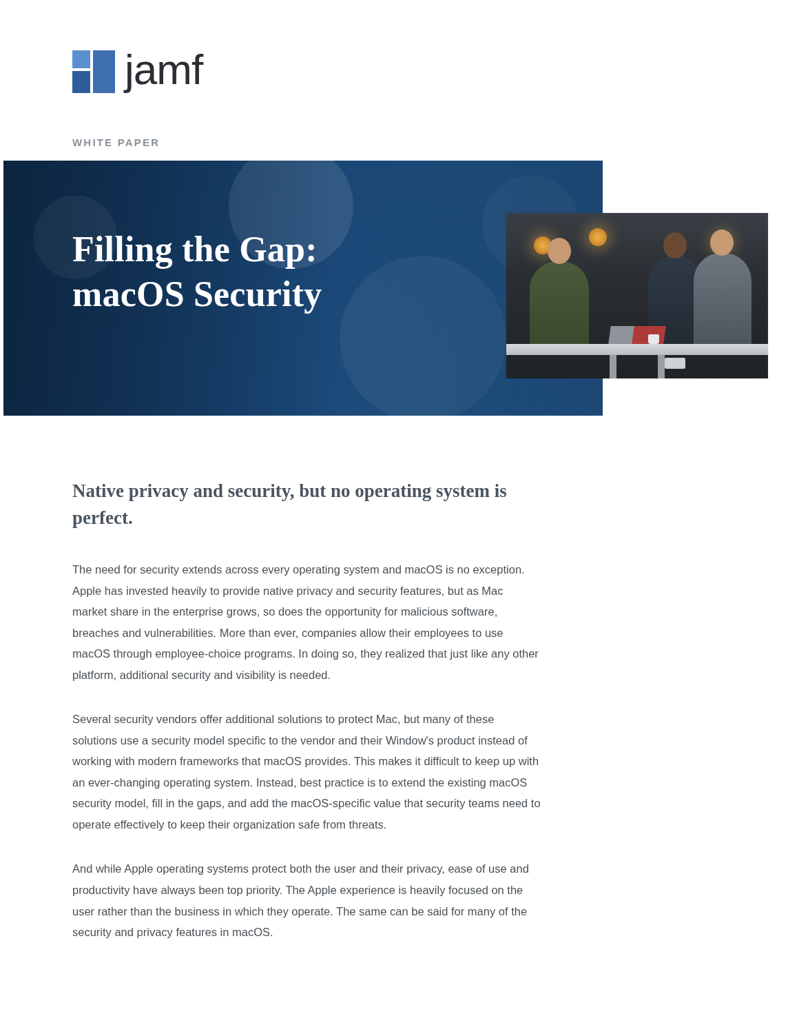jamf
White Paper
Filling the Gap:
macOS Security
Native privacy and security, but no operating system is perfect.
The need for security extends across every operating system and macOS is no exception. Apple has invested heavily to provide native privacy and security features, but as Mac market share in the enterprise grows, so does the opportunity for malicious software, breaches and vulnerabilities. More than ever, companies allow their employees to use macOS through employee-choice programs. In doing so, they realized that just like any other platform, additional security and visibility is needed.
Several security vendors offer additional solutions to protect Mac, but many of these solutions use a security model specific to the vendor and their Window's product instead of working with modern frameworks that macOS provides. This makes it difficult to keep up with an ever-changing operating system. Instead, best practice is to extend the existing macOS security model, fill in the gaps, and add the macOS-specific value that security teams need to operate effectively to keep their organization safe from threats.
And while Apple operating systems protect both the user and their privacy, ease of use and productivity have always been top priority. The Apple experience is heavily focused on the user rather than the business in which they operate. The same can be said for many of the security and privacy features in macOS.